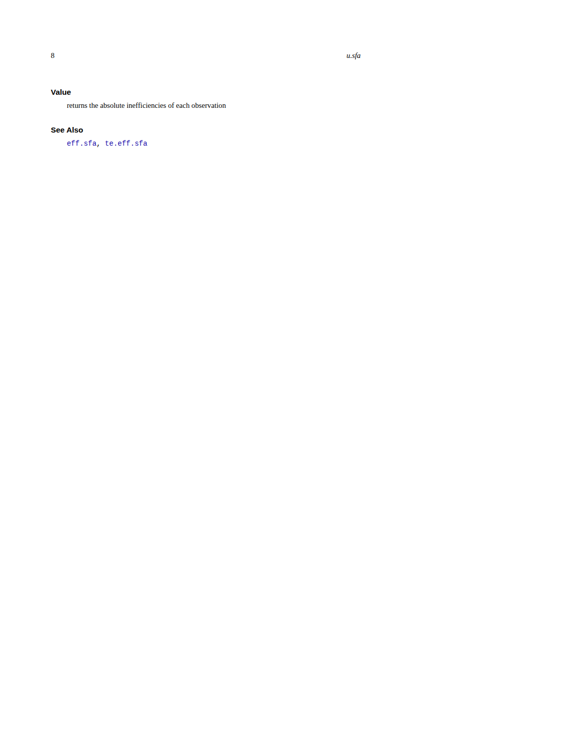8
u.sfa
Value
returns the absolute inefficiencies of each observation
See Also
eff.sfa, te.eff.sfa